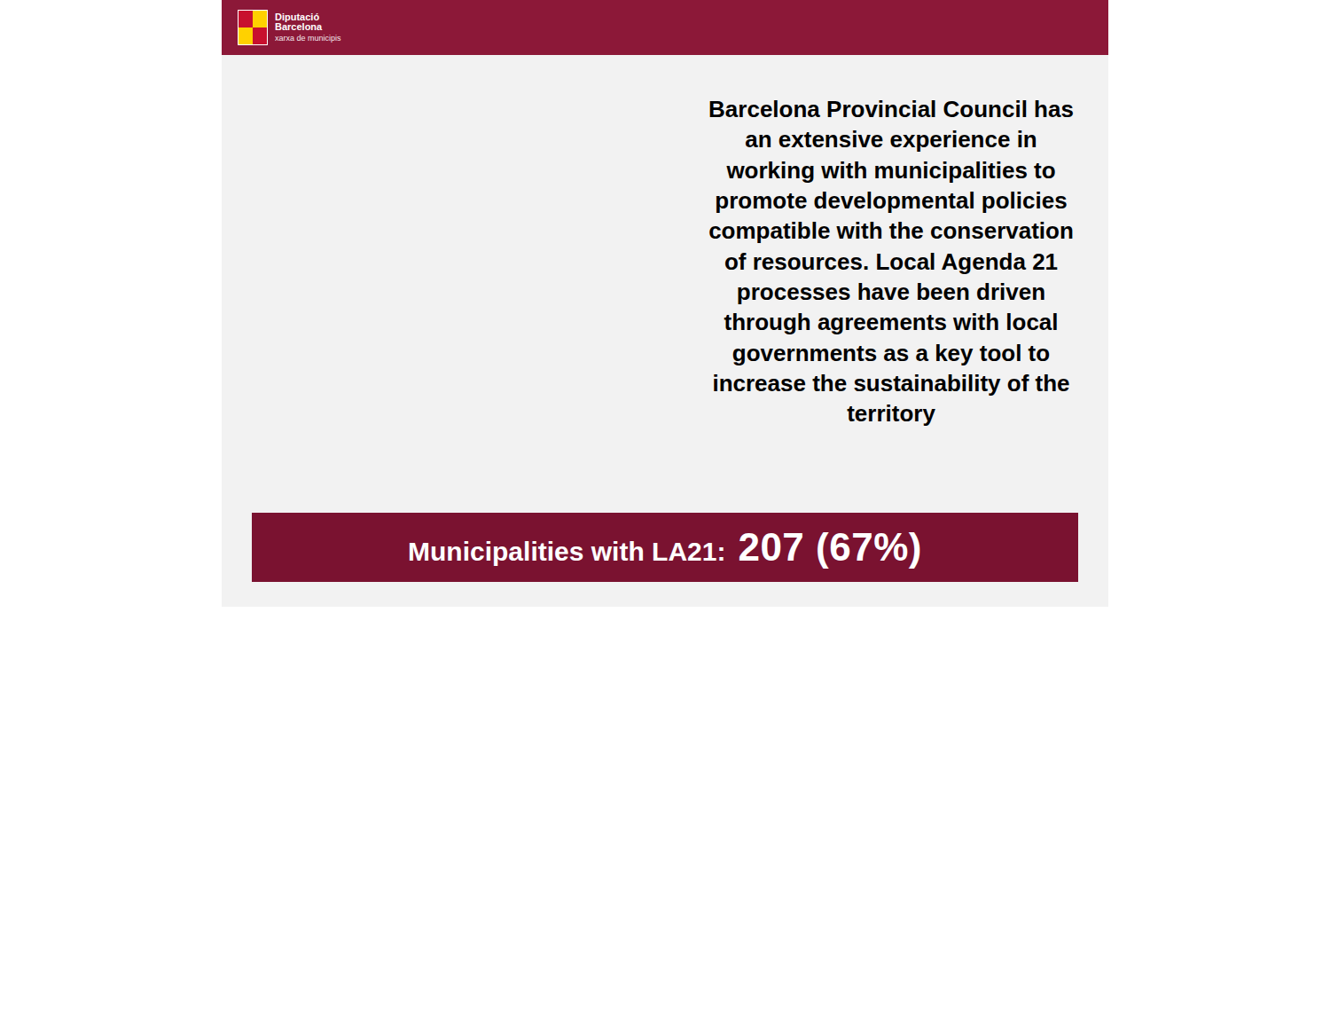Diputació
Barcelona
xarxa de municipis
Barcelona Provincial Council has an extensive experience in working with municipalities to promote developmental policies compatible with the conservation of resources. Local Agenda 21 processes have been driven through agreements with local governments as a key tool to increase the sustainability of the territory
Municipalities with LA21: 207 (67%)